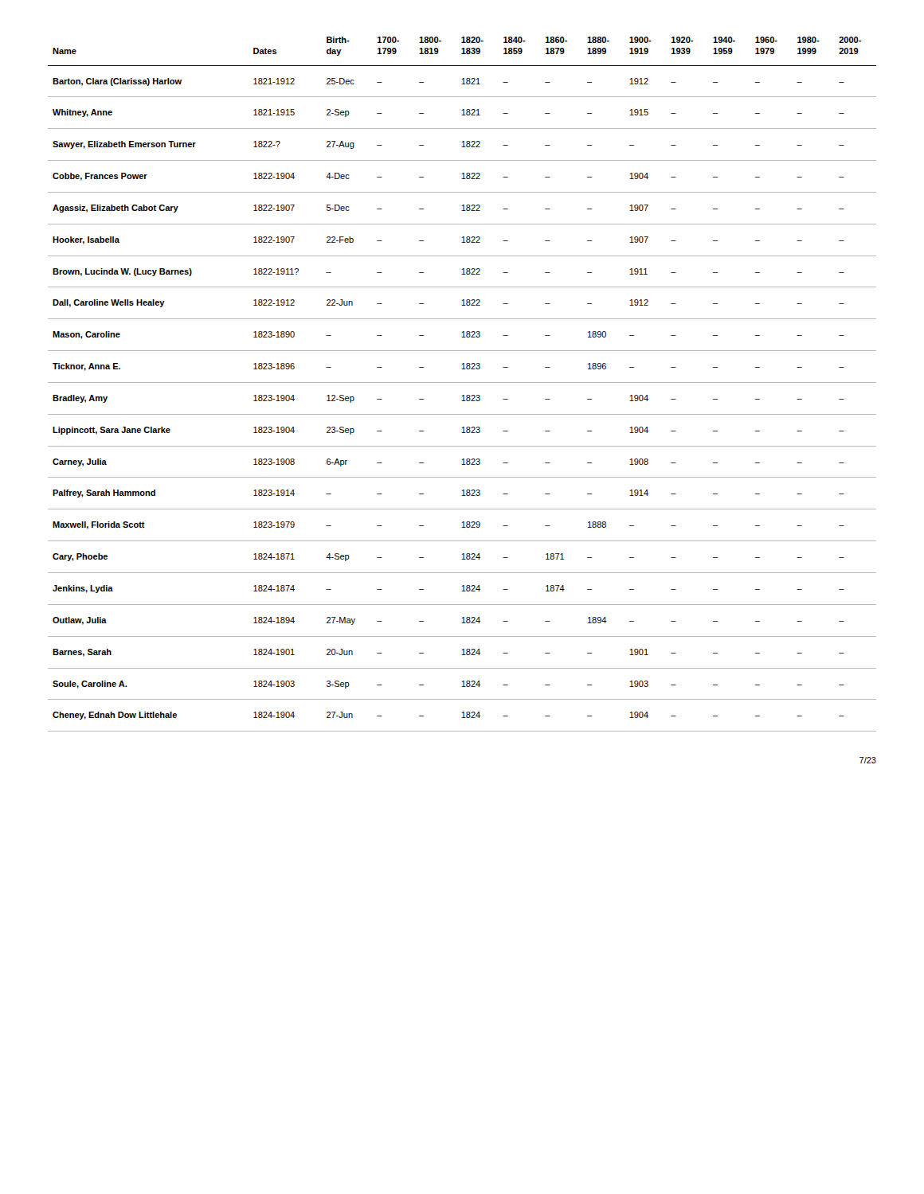| Name | Dates | Birth- day | 1700- 1799 | 1800- 1819 | 1820- 1839 | 1840- 1859 | 1860- 1879 | 1880- 1899 | 1900- 1919 | 1920- 1939 | 1940- 1959 | 1960- 1979 | 1980- 1999 | 2000- 2019 |
| --- | --- | --- | --- | --- | --- | --- | --- | --- | --- | --- | --- | --- | --- | --- |
| Barton, Clara (Clarissa) Harlow | 1821-1912 | 25-Dec | – | – | 1821 | – | – | – | 1912 | – | – | – | – | – |
| Whitney, Anne | 1821-1915 | 2-Sep | – | – | 1821 | – | – | – | 1915 | – | – | – | – | – |
| Sawyer, Elizabeth Emerson Turner | 1822-? | 27-Aug | – | – | 1822 | – | – | – | – | – | – | – | – | – |
| Cobbe, Frances Power | 1822-1904 | 4-Dec | – | – | 1822 | – | – | – | 1904 | – | – | – | – | – |
| Agassiz, Elizabeth Cabot Cary | 1822-1907 | 5-Dec | – | – | 1822 | – | – | – | 1907 | – | – | – | – | – |
| Hooker, Isabella | 1822-1907 | 22-Feb | – | – | 1822 | – | – | – | 1907 | – | – | – | – | – |
| Brown, Lucinda W. (Lucy Barnes) | 1822-1911? | – | – | – | 1822 | – | – | – | 1911 | – | – | – | – | – |
| Dall, Caroline Wells Healey | 1822-1912 | 22-Jun | – | – | 1822 | – | – | – | 1912 | – | – | – | – | – |
| Mason, Caroline | 1823-1890 | – | – | – | 1823 | – | – | 1890 | – | – | – | – | – | – |
| Ticknor, Anna E. | 1823-1896 | – | – | – | 1823 | – | – | 1896 | – | – | – | – | – | – |
| Bradley, Amy | 1823-1904 | 12-Sep | – | – | 1823 | – | – | – | 1904 | – | – | – | – | – |
| Lippincott, Sara Jane Clarke | 1823-1904 | 23-Sep | – | – | 1823 | – | – | – | 1904 | – | – | – | – | – |
| Carney, Julia | 1823-1908 | 6-Apr | – | – | 1823 | – | – | – | 1908 | – | – | – | – | – |
| Palfrey, Sarah Hammond | 1823-1914 | – | – | – | 1823 | – | – | – | 1914 | – | – | – | – | – |
| Maxwell, Florida Scott | 1823-1979 | – | – | – | 1829 | – | – | 1888 | – | – | – | – | – | – |
| Cary, Phoebe | 1824-1871 | 4-Sep | – | – | 1824 | – | 1871 | – | – | – | – | – | – | – |
| Jenkins, Lydia | 1824-1874 | – | – | – | 1824 | – | 1874 | – | – | – | – | – | – | – |
| Outlaw, Julia | 1824-1894 | 27-May | – | – | 1824 | – | – | 1894 | – | – | – | – | – | – |
| Barnes, Sarah | 1824-1901 | 20-Jun | – | – | 1824 | – | – | – | 1901 | – | – | – | – | – |
| Soule, Caroline A. | 1824-1903 | 3-Sep | – | – | 1824 | – | – | – | 1903 | – | – | – | – | – |
| Cheney, Ednah Dow Littlehale | 1824-1904 | 27-Jun | – | – | 1824 | – | – | – | 1904 | – | – | – | – | – |
7/23